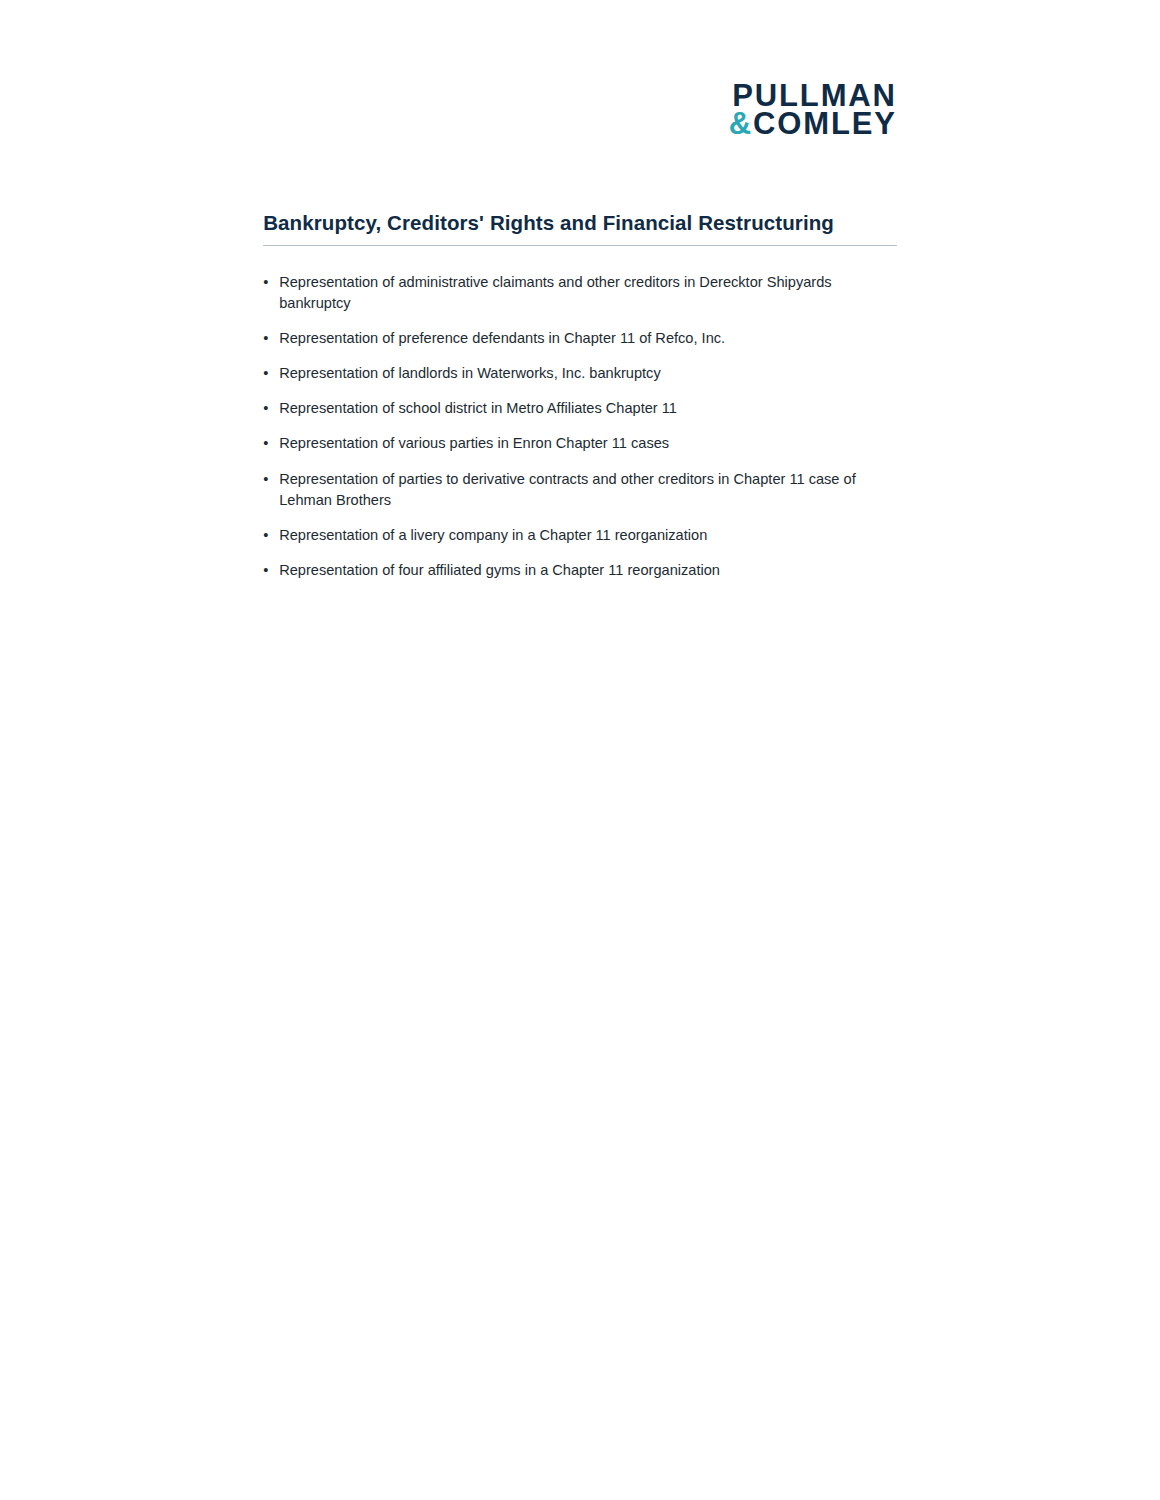PULLMAN
&COMLEY
Bankruptcy, Creditors' Rights and Financial Restructuring
Representation of administrative claimants and other creditors in Derecktor Shipyards bankruptcy
Representation of preference defendants in Chapter 11 of Refco, Inc.
Representation of landlords in Waterworks, Inc. bankruptcy
Representation of school district in Metro Affiliates Chapter 11
Representation of various parties in Enron Chapter 11 cases
Representation of parties to derivative contracts and other creditors in Chapter 11 case of Lehman Brothers
Representation of a livery company in a Chapter 11 reorganization
Representation of four affiliated gyms in a Chapter 11 reorganization